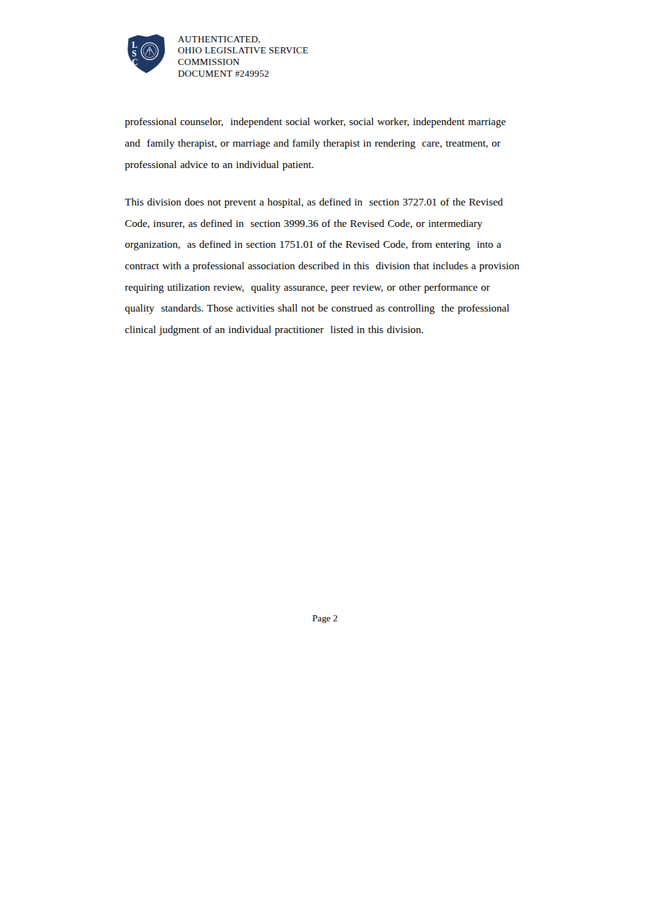L S C
AUTHENTICATED,
OHIO LEGISLATIVE SERVICE
COMMISSION
DOCUMENT #249952
professional counselor, independent social worker, social worker, independent marriage and family therapist, or marriage and family therapist in rendering care, treatment, or professional advice to an individual patient.
This division does not prevent a hospital, as defined in section 3727.01 of the Revised Code, insurer, as defined in section 3999.36 of the Revised Code, or intermediary organization, as defined in section 1751.01 of the Revised Code, from entering into a contract with a professional association described in this division that includes a provision requiring utilization review, quality assurance, peer review, or other performance or quality standards. Those activities shall not be construed as controlling the professional clinical judgment of an individual practitioner listed in this division.
Page 2